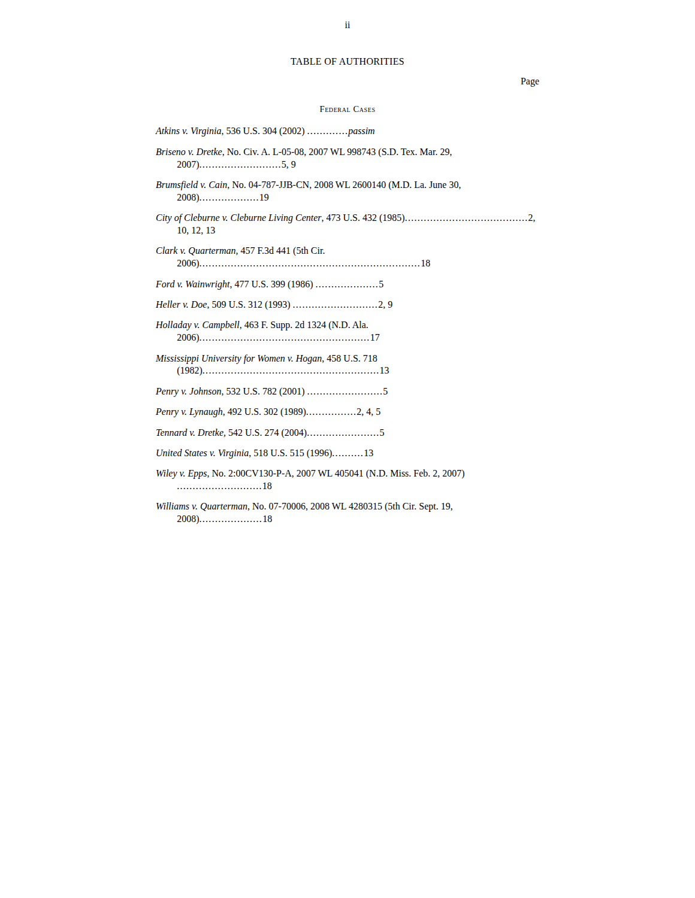ii
TABLE OF AUTHORITIES
Page
Federal Cases
Atkins v. Virginia, 536 U.S. 304 (2002) ............. passim
Briseno v. Dretke, No. Civ. A. L-05-08, 2007 WL 998743 (S.D. Tex. Mar. 29, 2007).......................... 5, 9
Brumsfield v. Cain, No. 04-787-JJB-CN, 2008 WL 2600140 (M.D. La. June 30, 2008)................... 19
City of Cleburne v. Cleburne Living Center, 473 U.S. 432 (1985)....................................... 2, 10, 12, 13
Clark v. Quarterman, 457 F.3d 441 (5th Cir. 2006)...................................................................... 18
Ford v. Wainwright, 477 U.S. 399 (1986) .................... 5
Heller v. Doe, 509 U.S. 312 (1993) ........................... 2, 9
Holladay v. Campbell, 463 F. Supp. 2d 1324 (N.D. Ala. 2006)...................................................... 17
Mississippi University for Women v. Hogan, 458 U.S. 718 (1982)........................................................ 13
Penry v. Johnson, 532 U.S. 782 (2001) ........................ 5
Penry v. Lynaugh, 492 U.S. 302 (1989)................ 2, 4, 5
Tennard v. Dretke, 542 U.S. 274 (2004)....................... 5
United States v. Virginia, 518 U.S. 515 (1996).......... 13
Wiley v. Epps, No. 2:00CV130-P-A, 2007 WL 405041 (N.D. Miss. Feb. 2, 2007) ........................... 18
Williams v. Quarterman, No. 07-70006, 2008 WL 4280315 (5th Cir. Sept. 19, 2008).................... 18